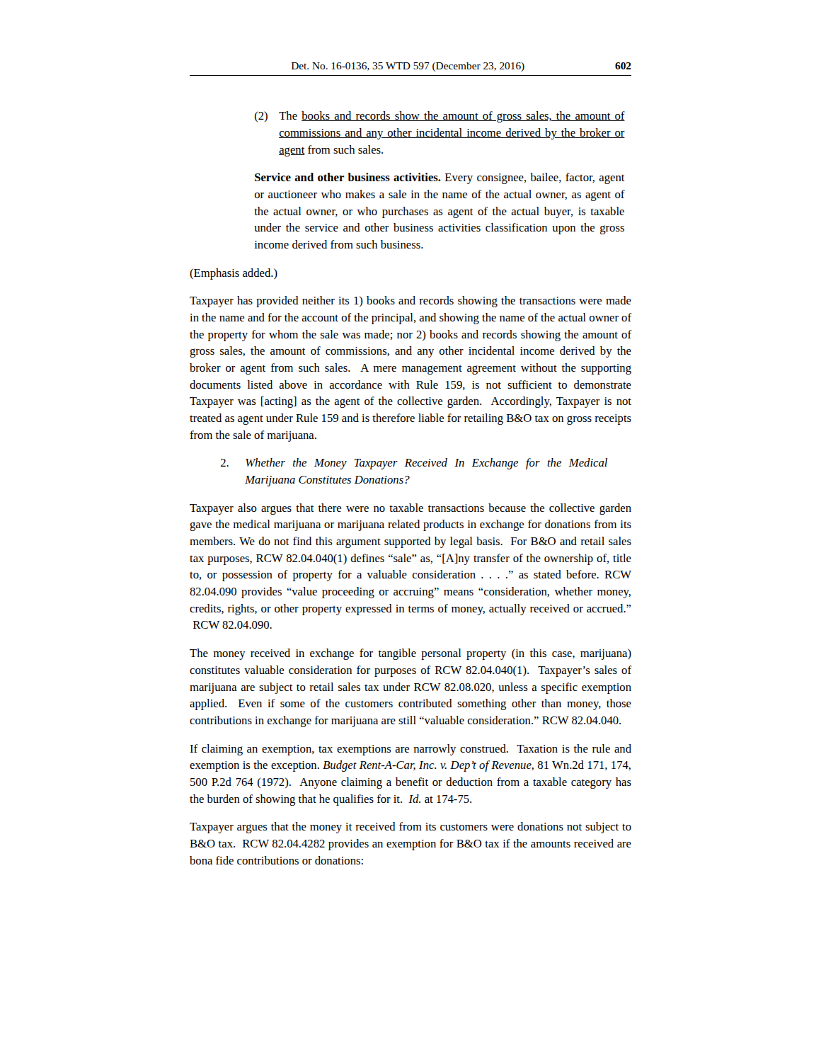Det. No. 16-0136, 35 WTD 597 (December 23, 2016)
602
(2)
The books and records show the amount of gross sales, the amount of commissions and any other incidental income derived by the broker or agent from such sales.
Service and other business activities. Every consignee, bailee, factor, agent or auctioneer who makes a sale in the name of the actual owner, as agent of the actual owner, or who purchases as agent of the actual buyer, is taxable under the service and other business activities classification upon the gross income derived from such business.
(Emphasis added.)
Taxpayer has provided neither its 1) books and records showing the transactions were made in the name and for the account of the principal, and showing the name of the actual owner of the property for whom the sale was made; nor 2) books and records showing the amount of gross sales, the amount of commissions, and any other incidental income derived by the broker or agent from such sales. A mere management agreement without the supporting documents listed above in accordance with Rule 159, is not sufficient to demonstrate Taxpayer was [acting] as the agent of the collective garden. Accordingly, Taxpayer is not treated as agent under Rule 159 and is therefore liable for retailing B&O tax on gross receipts from the sale of marijuana.
2.
Whether the Money Taxpayer Received In Exchange for the Medical Marijuana Constitutes Donations?
Taxpayer also argues that there were no taxable transactions because the collective garden gave the medical marijuana or marijuana related products in exchange for donations from its members. We do not find this argument supported by legal basis. For B&O and retail sales tax purposes, RCW 82.04.040(1) defines “sale” as, “[A]ny transfer of the ownership of, title to, or possession of property for a valuable consideration . . . .” as stated before. RCW 82.04.090 provides “value proceeding or accruing” means “consideration, whether money, credits, rights, or other property expressed in terms of money, actually received or accrued.” RCW 82.04.090.
The money received in exchange for tangible personal property (in this case, marijuana) constitutes valuable consideration for purposes of RCW 82.04.040(1). Taxpayer’s sales of marijuana are subject to retail sales tax under RCW 82.08.020, unless a specific exemption applied. Even if some of the customers contributed something other than money, those contributions in exchange for marijuana are still “valuable consideration.” RCW 82.04.040.
If claiming an exemption, tax exemptions are narrowly construed. Taxation is the rule and exemption is the exception. Budget Rent-A-Car, Inc. v. Dep’t of Revenue, 81 Wn.2d 171, 174, 500 P.2d 764 (1972). Anyone claiming a benefit or deduction from a taxable category has the burden of showing that he qualifies for it. Id. at 174-75.
Taxpayer argues that the money it received from its customers were donations not subject to B&O tax. RCW 82.04.4282 provides an exemption for B&O tax if the amounts received are bona fide contributions or donations: